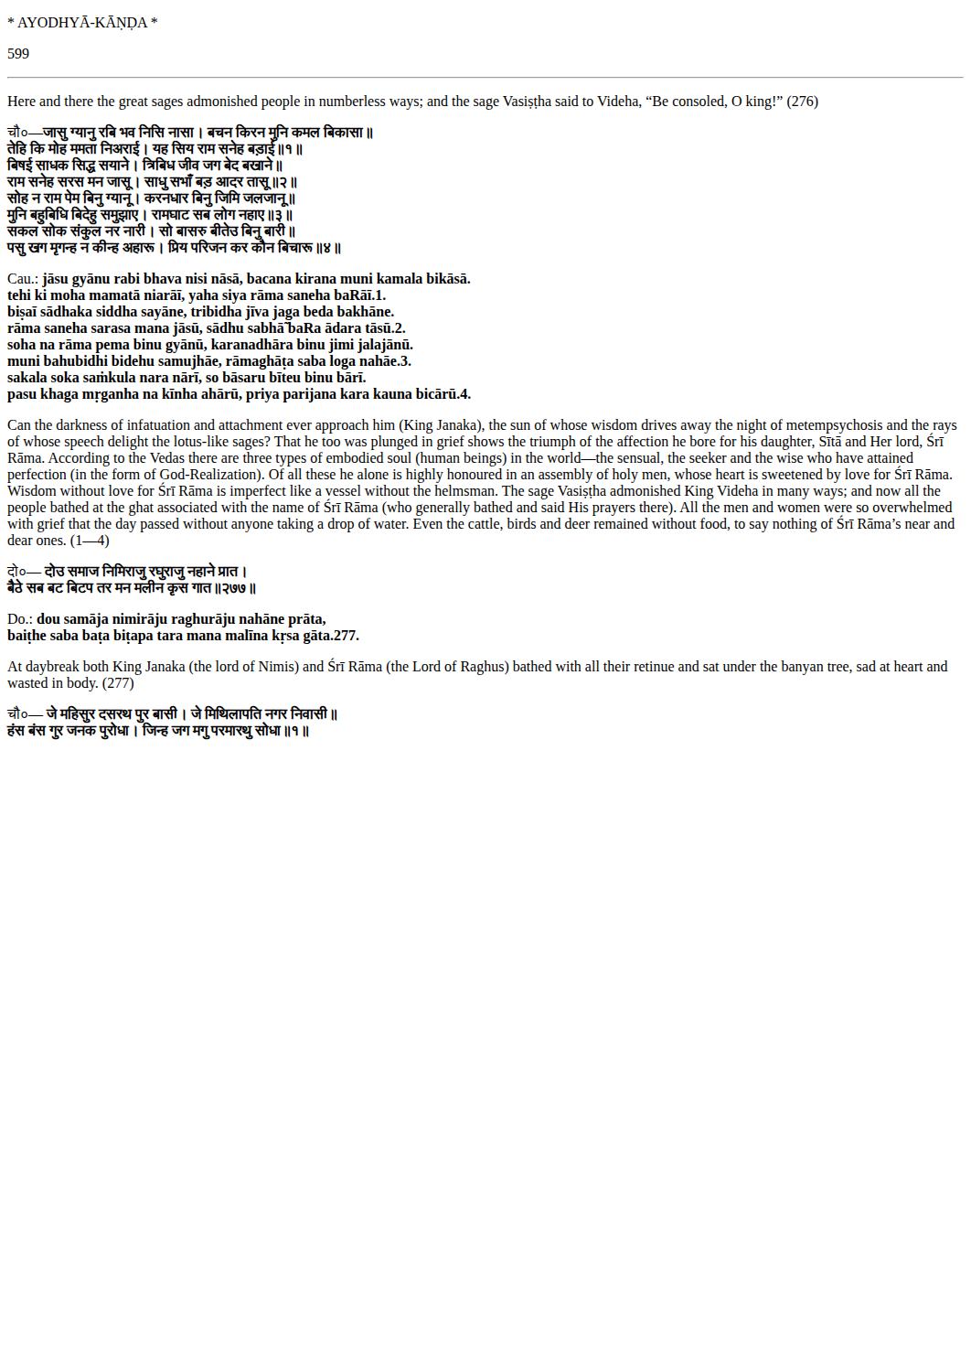* AYODHYĀ-KĀṆḌA *
599
Here and there the great sages admonished people in numberless ways; and the sage Vasiṣṭha said to Videha, “Be consoled, O king!” (276)
चौ०—जासु ग्यानु रबि भव निसि नासा। बचन किरन मुनि कमल बिकासा॥
तेहि कि मोह ममता निअराई। यह सिय राम सनेह बड़ाई॥१॥
बिषई साधक सिद्ध सयाने। त्रिबिध जीव जग बेद बखाने॥
राम सनेह सरस मन जासू। साधु सभाँ बड़ आदर तासू॥२॥
सोह न राम पेम बिनु ग्यानू। करनधार बिनु जिमि जलजानू॥
मुनि बहुबिधि बिदेहु समुझाए। रामघाट सब लोग नहाए॥३॥
सकल सोक संकुल नर नारी। सो बासरु बीतेउ बिनु बारी॥
पसु खग मृगन्ह न कीन्ह अहारू। प्रिय परिजन कर कौन बिचारू॥४॥
Cau.: jāsu gyānu rabi bhava nisi nāsā, bacana kirana muni kamala bikāsā.
tehi ki moha mamatā niarāī, yaha siya rāma saneha baRāī.1.
biṣaī sādhaka siddha sayāne, tribidha jīva jaga beda bakhāne.
rāma saneha sarasa mana jāsū, sādhu sabhā̃ baRa ādara tāsū.2.
soha na rāma pema binu gyānū, karanadhāra binu jimi jalajānū.
muni bahubidhi bidehu samujhāe, rāmaghāṭa saba loga nahāe.3.
sakala soka saṁkula nara nārī, so bāsaru bīteu binu bārī.
pasu khaga mṛganha na kīnha ahārū, priya parijana kara kauna bicārū.4.
Can the darkness of infatuation and attachment ever approach him (King Janaka), the sun of whose wisdom drives away the night of metempsychosis and the rays of whose speech delight the lotus-like sages? That he too was plunged in grief shows the triumph of the affection he bore for his daughter, Sītā and Her lord, Śrī Rāma. According to the Vedas there are three types of embodied soul (human beings) in the world—the sensual, the seeker and the wise who have attained perfection (in the form of God-Realization). Of all these he alone is highly honoured in an assembly of holy men, whose heart is sweetened by love for Śrī Rāma. Wisdom without love for Śrī Rāma is imperfect like a vessel without the helmsman. The sage Vasiṣṭha admonished King Videha in many ways; and now all the people bathed at the ghat associated with the name of Śrī Rāma (who generally bathed and said His prayers there). All the men and women were so overwhelmed with grief that the day passed without anyone taking a drop of water. Even the cattle, birds and deer remained without food, to say nothing of Śrī Rāma’s near and dear ones. (1—4)
दो०— दोउ समाज निमिराजु रघुराजु नहाने प्रात।
बैठे सब बट बिटप तर मन मलीन कृस गात॥२७७॥
Do.: dou samāja nimirāju raghurāju nahāne prāta,
baiṭhe saba baṭa biṭapa tara mana malīna kṛsa gāta.277.
At daybreak both King Janaka (the lord of Nimis) and Śrī Rāma (the Lord of Raghus) bathed with all their retinue and sat under the banyan tree, sad at heart and wasted in body. (277)
चौ०— जे महिसुर दसरथ पुर बासी। जे मिथिलापति नगर निवासी॥
हंस बंस गुर जनक पुरोधा। जिन्ह जग मगु परमारथु सोधा॥१॥